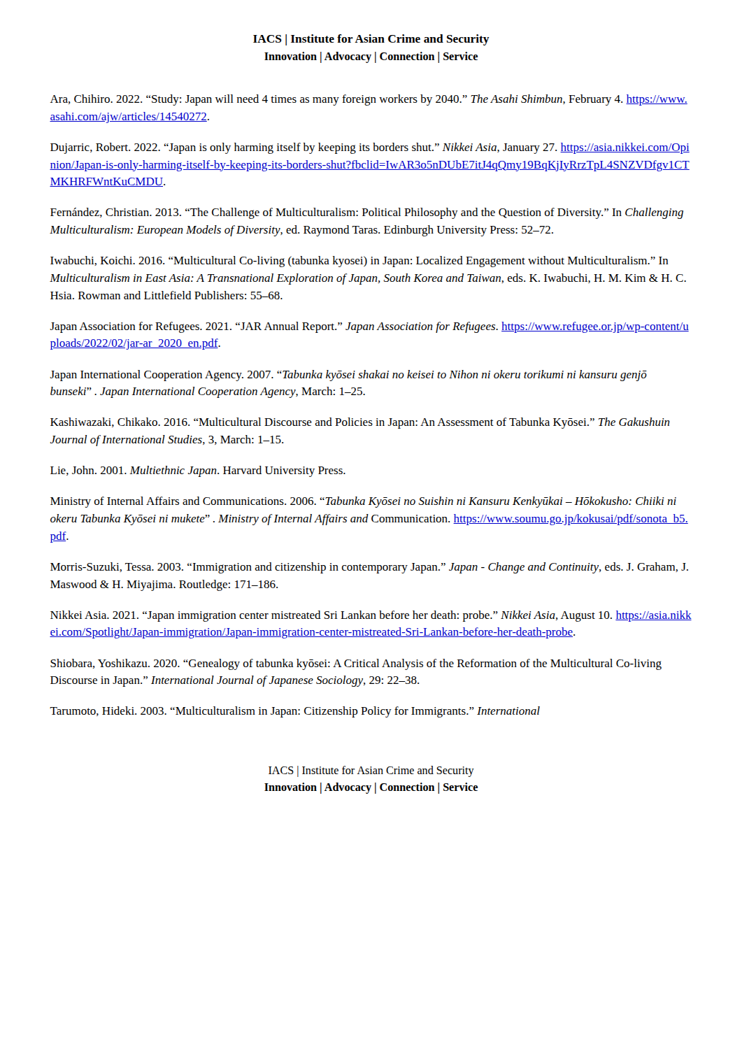IACS | Institute for Asian Crime and Security
Innovation | Advocacy | Connection | Service
Ara, Chihiro. 2022. “Study: Japan will need 4 times as many foreign workers by 2040.” The Asahi Shimbun, February 4. https://www.asahi.com/ajw/articles/14540272.
Dujarric, Robert. 2022. “Japan is only harming itself by keeping its borders shut.” Nikkei Asia, January 27. https://asia.nikkei.com/Opinion/Japan-is-only-harming-itself-by-keeping-its-borders-shut?fbclid=IwAR3o5nDUbE7itJ4qQmy19BqKjIyRrzTpL4SNZVDfgv1CTMKHRFWntKuCMDU.
Fernández, Christian. 2013. “The Challenge of Multiculturalism: Political Philosophy and the Question of Diversity.” In Challenging Multiculturalism: European Models of Diversity, ed. Raymond Taras. Edinburgh University Press: 52–72.
Iwabuchi, Koichi. 2016. “Multicultural Co-living (tabunka kyosei) in Japan: Localized Engagement without Multiculturalism.” In Multiculturalism in East Asia: A Transnational Exploration of Japan, South Korea and Taiwan, eds. K. Iwabuchi, H. M. Kim & H. C. Hsia. Rowman and Littlefield Publishers: 55–68.
Japan Association for Refugees. 2021. “JAR Annual Report.” Japan Association for Refugees. https://www.refugee.or.jp/wp-content/uploads/2022/02/jar-ar_2020_en.pdf.
Japan International Cooperation Agency. 2007. “Tabunka kyōsei shakai no keisei to Nihon ni okeru torikumi ni kansuru genjō bunseki” . Japan International Cooperation Agency, March: 1–25.
Kashiwazaki, Chikako. 2016. “Multicultural Discourse and Policies in Japan: An Assessment of Tabunka Kyōsei.” The Gakushuin Journal of International Studies, 3, March: 1–15.
Lie, John. 2001. Multiethnic Japan. Harvard University Press.
Ministry of Internal Affairs and Communications. 2006. “Tabunka Kyōsei no Suishin ni Kansuru Kenkyūkai – Hōkokusho: Chiiki ni okeru Tabunka Kyōsei ni mukete” . Ministry of Internal Affairs and Communication. https://www.soumu.go.jp/kokusai/pdf/sonota_b5.pdf.
Morris-Suzuki, Tessa. 2003. “Immigration and citizenship in contemporary Japan.” Japan - Change and Continuity, eds. J. Graham, J. Maswood & H. Miyajima. Routledge: 171–186.
Nikkei Asia. 2021. “Japan immigration center mistreated Sri Lankan before her death: probe.” Nikkei Asia, August 10. https://asia.nikkei.com/Spotlight/Japan-immigration/Japan-immigration-center-mistreated-Sri-Lankan-before-her-death-probe.
Shiobara, Yoshikazu. 2020. “Genealogy of tabunka kyōsei: A Critical Analysis of the Reformation of the Multicultural Co-living Discourse in Japan.” International Journal of Japanese Sociology, 29: 22–38.
Tarumoto, Hideki. 2003. “Multiculturalism in Japan: Citizenship Policy for Immigrants.” International
IACS | Institute for Asian Crime and Security
Innovation | Advocacy | Connection | Service